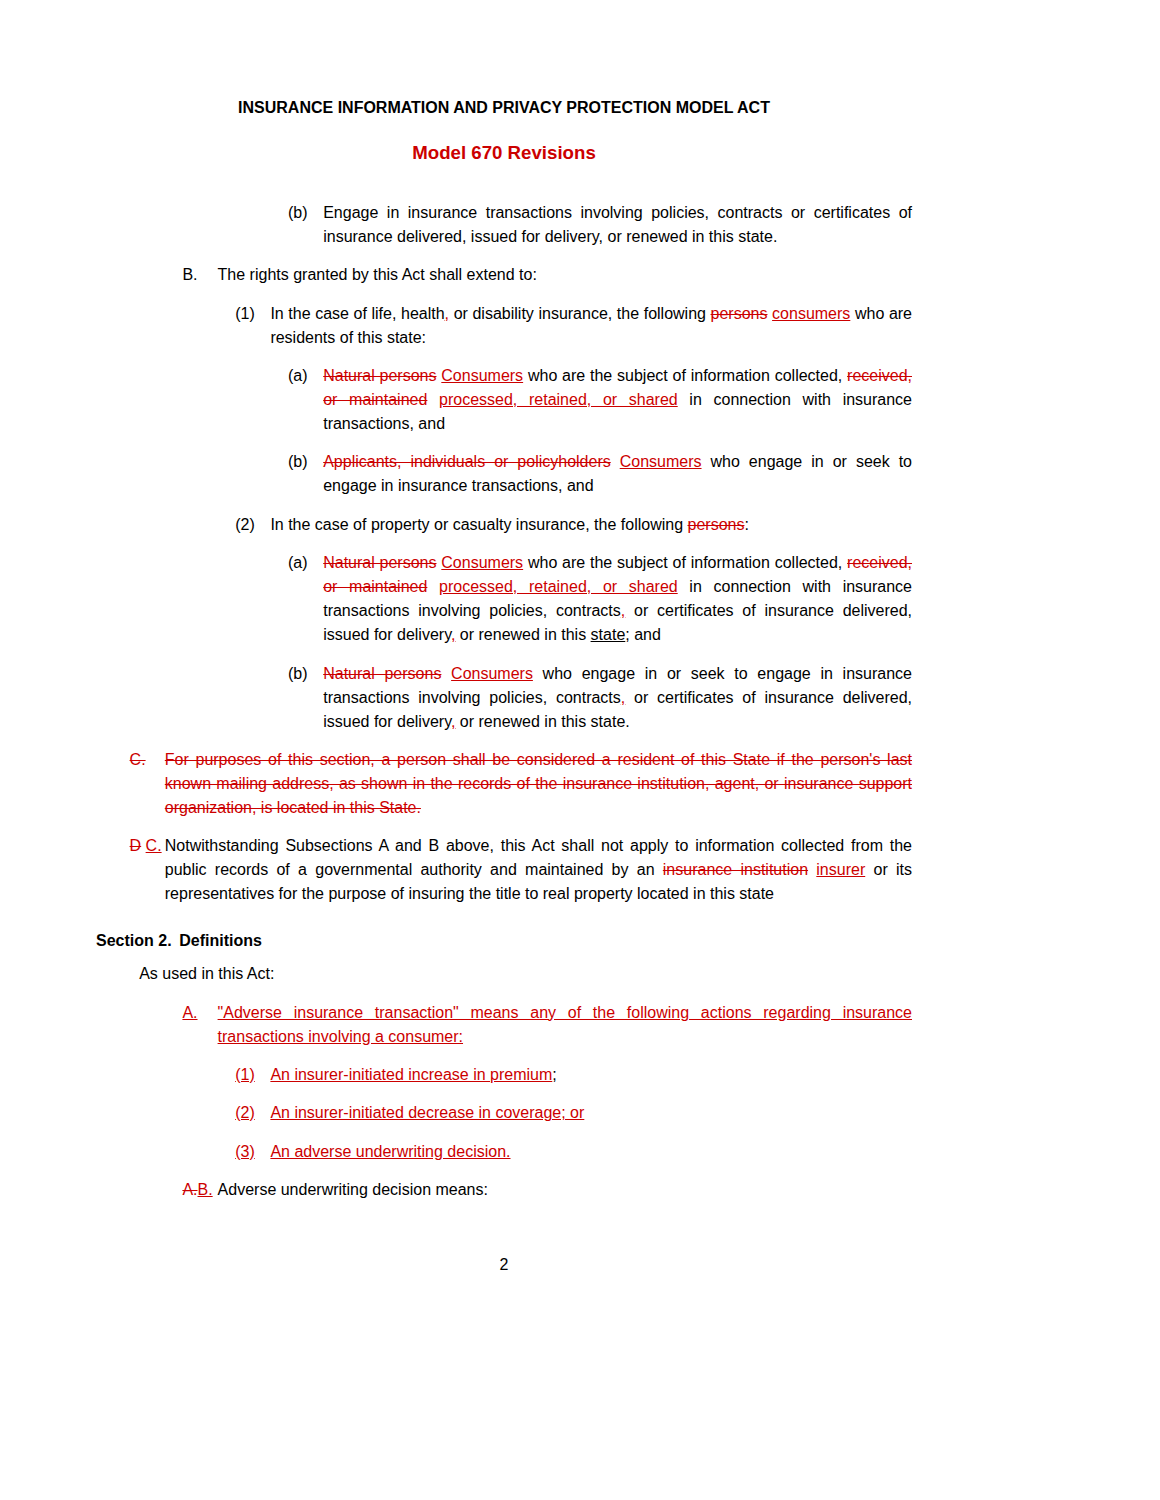INSURANCE INFORMATION AND PRIVACY PROTECTION MODEL ACT
Model 670 Revisions
(b)
Engage in insurance transactions involving policies, contracts or certificates of insurance delivered, issued for delivery, or renewed in this state.
B.
The rights granted by this Act shall extend to:
(1)
In the case of life, health, or disability insurance, the following persons consumers who are residents of this state:
(a)
Natural persons Consumers who are the subject of information collected, received, or maintained processed, retained, or shared in connection with insurance transactions, and
(b)
Applicants, individuals or policyholders Consumers who engage in or seek to engage in insurance transactions, and
(2)
In the case of property or casualty insurance, the following persons:
(a)
Natural persons Consumers who are the subject of information collected, received, or maintained processed, retained, or shared in connection with insurance transactions involving policies, contracts, or certificates of insurance delivered, issued for delivery, or renewed in this state; and
(b)
Natural persons Consumers who engage in or seek to engage in insurance transactions involving policies, contracts, or certificates of insurance delivered, issued for delivery, or renewed in this state.
C.
For purposes of this section, a person shall be considered a resident of this State if the person's last known mailing address, as shown in the records of the insurance institution, agent, or insurance support organization, is located in this State.
D C.
Notwithstanding Subsections A and B above, this Act shall not apply to information collected from the public records of a governmental authority and maintained by an insurance institution insurer or its representatives for the purpose of insuring the title to real property located in this state
Section 2.
Definitions
As used in this Act:
A.
"Adverse insurance transaction" means any of the following actions regarding insurance transactions involving a consumer:
(1)
An insurer-initiated increase in premium;
(2)
An insurer-initiated decrease in coverage; or
(3)
An adverse underwriting decision.
A. B.
Adverse underwriting decision means:
2